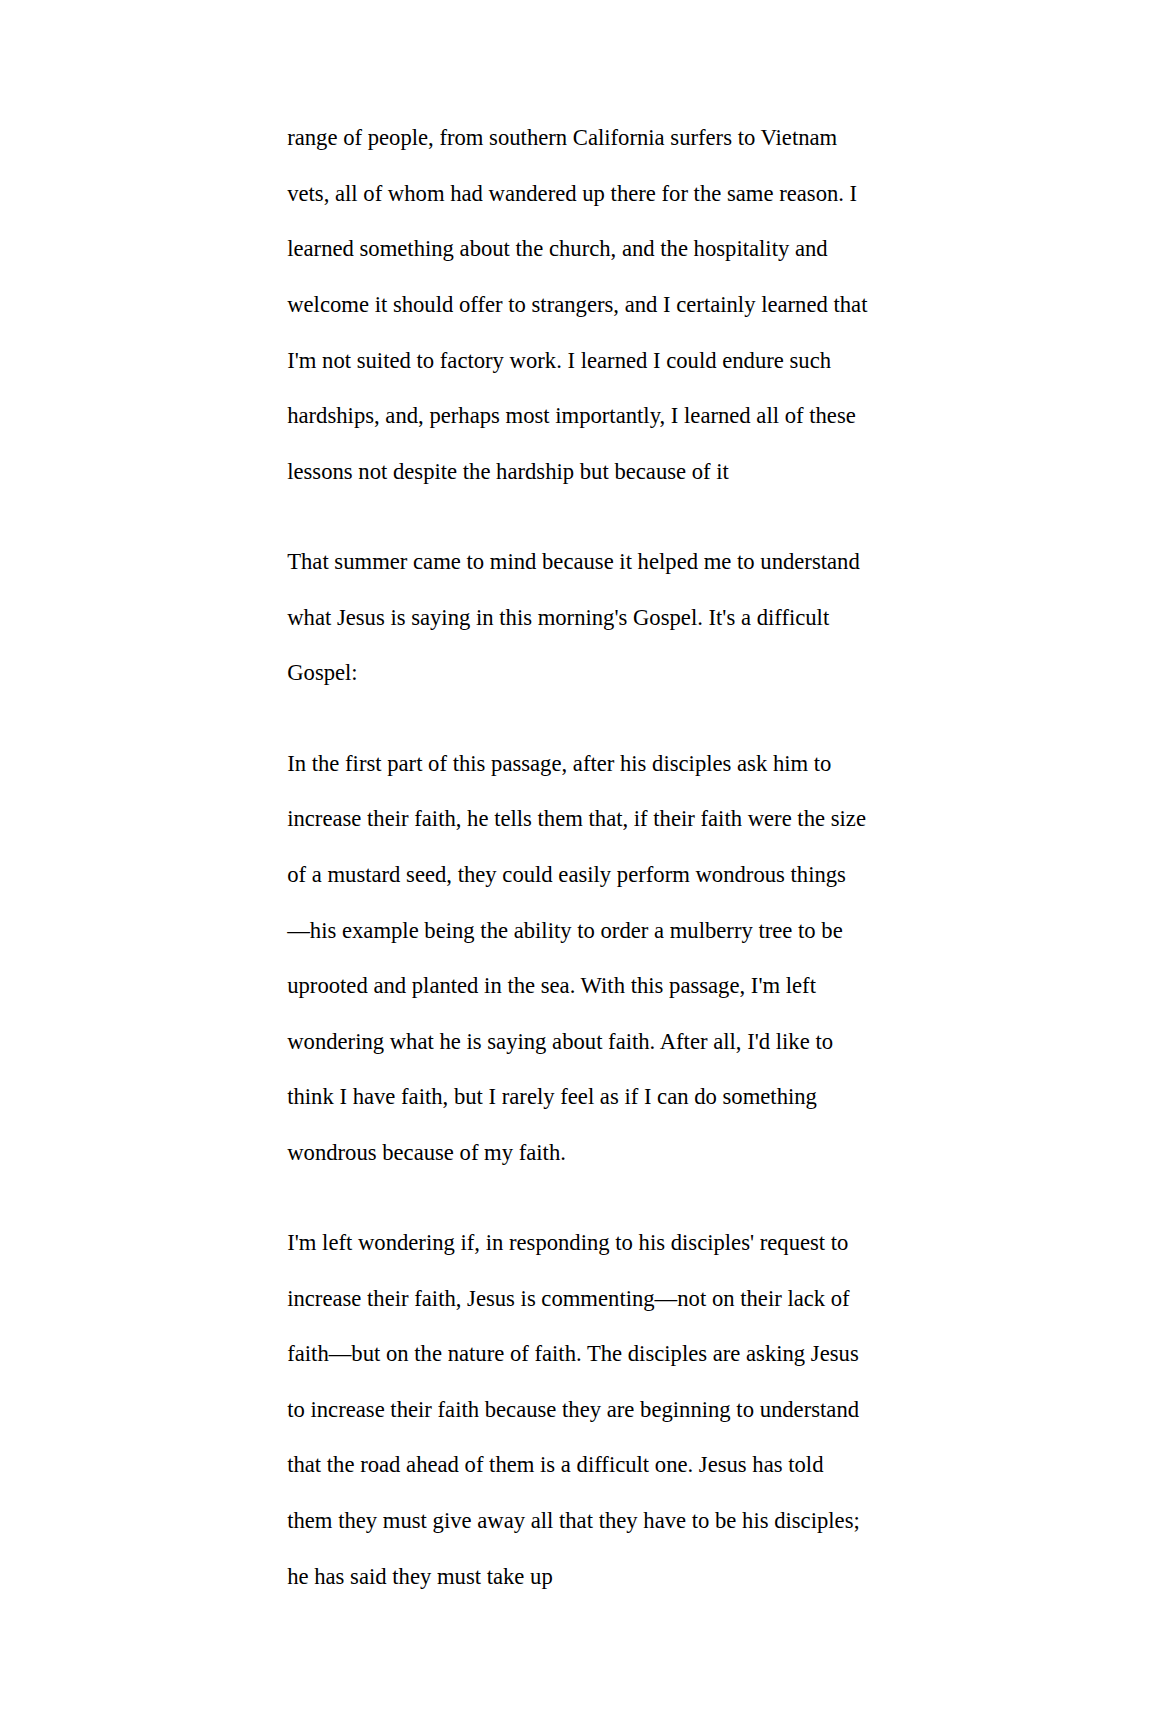range of people, from southern California surfers to Vietnam vets, all of whom had wandered up there for the same reason. I learned something about the church, and the hospitality and welcome it should offer to strangers, and I certainly learned that I'm not suited to factory work. I learned I could endure such hardships, and, perhaps most importantly, I learned all of these lessons not despite the hardship but because of it
That summer came to mind because it helped me to understand what Jesus is saying in this morning's Gospel. It's a difficult Gospel:
In the first part of this passage, after his disciples ask him to increase their faith, he tells them that, if their faith were the size of a mustard seed, they could easily perform wondrous things—his example being the ability to order a mulberry tree to be uprooted and planted in the sea. With this passage, I'm left wondering what he is saying about faith. After all, I'd like to think I have faith, but I rarely feel as if I can do something wondrous because of my faith.
I'm left wondering if, in responding to his disciples' request to increase their faith, Jesus is commenting—not on their lack of faith—but on the nature of faith. The disciples are asking Jesus to increase their faith because they are beginning to understand that the road ahead of them is a difficult one. Jesus has told them they must give away all that they have to be his disciples; he has said they must take up